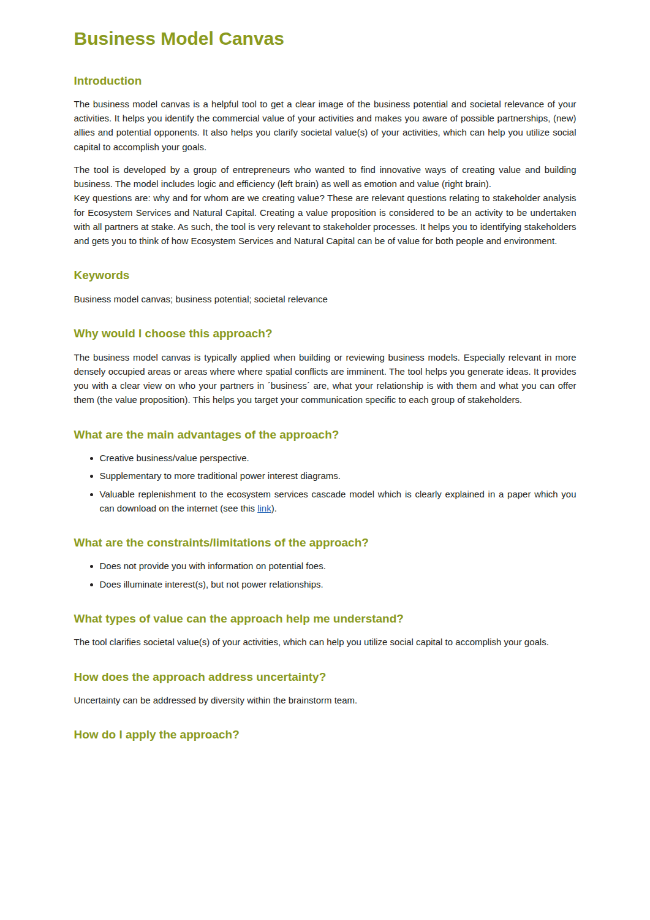Business Model Canvas
Introduction
The business model canvas is a helpful tool to get a clear image of the business potential and societal relevance of your activities. It helps you identify the commercial value of your activities and makes you aware of possible partnerships, (new) allies and potential opponents. It also helps you clarify societal value(s) of your activities, which can help you utilize social capital to accomplish your goals.
The tool is developed by a group of entrepreneurs who wanted to find innovative ways of creating value and building business. The model includes logic and efficiency (left brain) as well as emotion and value (right brain).
Key questions are: why and for whom are we creating value? These are relevant questions relating to stakeholder analysis for Ecosystem Services and Natural Capital. Creating a value proposition is considered to be an activity to be undertaken with all partners at stake. As such, the tool is very relevant to stakeholder processes. It helps you to identifying stakeholders and gets you to think of how Ecosystem Services and Natural Capital can be of value for both people and environment.
Keywords
Business model canvas; business potential; societal relevance
Why would I choose this approach?
The business model canvas is typically applied when building or reviewing business models. Especially relevant in more densely occupied areas or areas where where spatial conflicts are imminent. The tool helps you generate ideas. It provides you with a clear view on who your partners in ´business´ are, what your relationship is with them and what you can offer them (the value proposition). This helps you target your communication specific to each group of stakeholders.
What are the main advantages of the approach?
Creative business/value perspective.
Supplementary to more traditional power interest diagrams.
Valuable replenishment to the ecosystem services cascade model which is clearly explained in a paper which you can download on the internet (see this link).
What are the constraints/limitations of the approach?
Does not provide you with information on potential foes.
Does illuminate interest(s), but not power relationships.
What types of value can the approach help me understand?
The tool clarifies societal value(s) of your activities, which can help you utilize social capital to accomplish your goals.
How does the approach address uncertainty?
Uncertainty can be addressed by diversity within the brainstorm team.
How do I apply the approach?